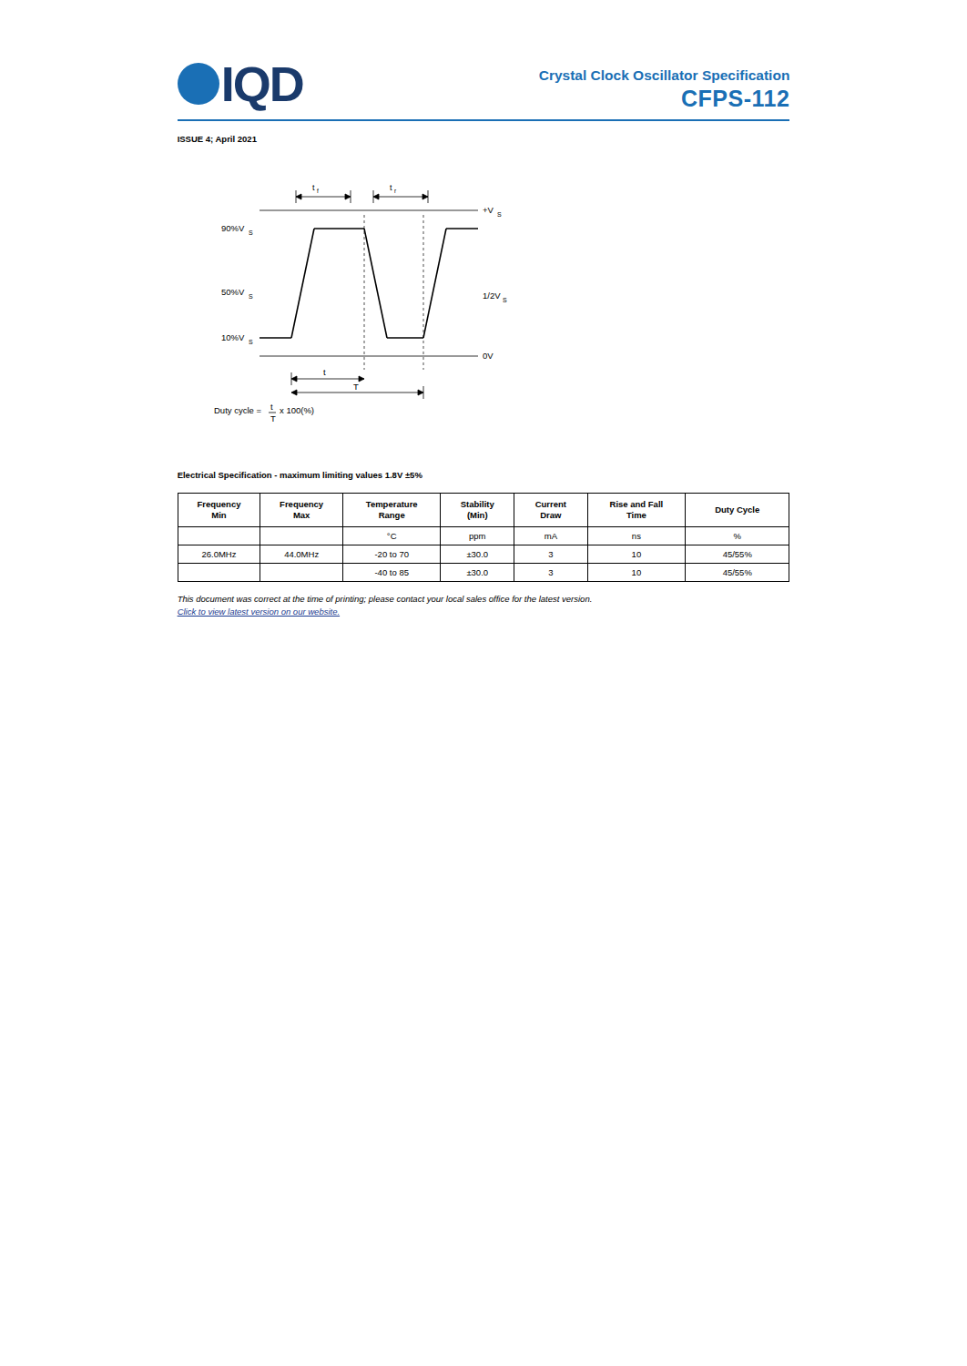IQD
Crystal Clock Oscillator Specification
CFPS-112
ISSUE 4; April 2021
t f t r +V S 1/2V S 0V 90%V S 50%V S 10%V S t T Duty cycle = t T x 100(%)
Electrical Specification - maximum limiting values 1.8V ±5%
| Frequency Min | Frequency Max | Temperature Range | Stability (Min) | Current Draw | Rise and Fall Time | Duty Cycle |
| --- | --- | --- | --- | --- | --- | --- |
| | | °C | ppm | mA | ns | % |
| 26.0MHz | 44.0MHz | -20 to 70 | ±30.0 | 3 | 10 | 45/55% |
| | | -40 to 85 | ±30.0 | 3 | 10 | 45/55% |
This document was correct at the time of printing; please contact your local sales office for the latest version.
Click to view latest version on our website.